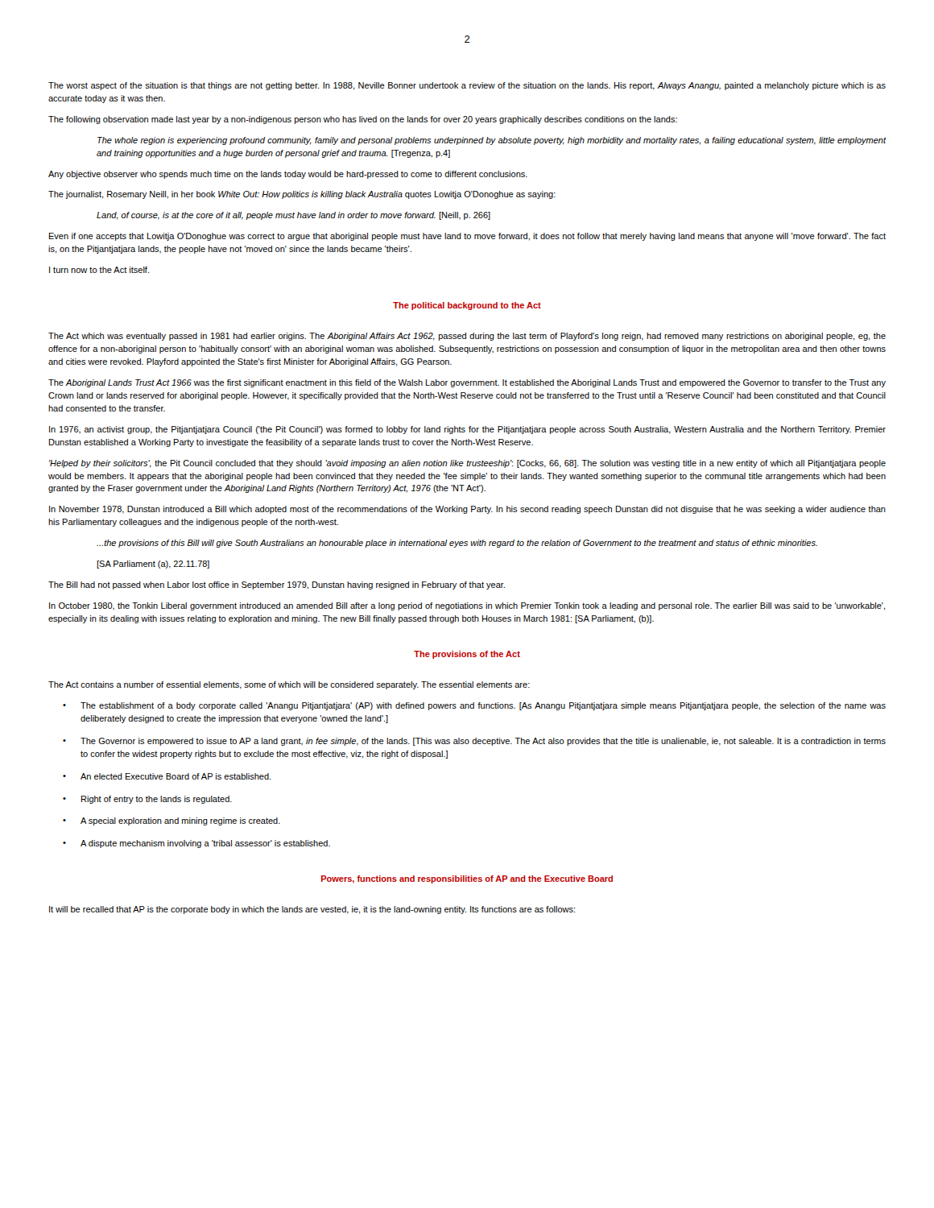2
The worst aspect of the situation is that things are not getting better. In 1988, Neville Bonner undertook a review of the situation on the lands. His report, Always Anangu, painted a melancholy picture which is as accurate today as it was then.
The following observation made last year by a non-indigenous person who has lived on the lands for over 20 years graphically describes conditions on the lands:
The whole region is experiencing profound community, family and personal problems underpinned by absolute poverty, high morbidity and mortality rates, a failing educational system, little employment and training opportunities and a huge burden of personal grief and trauma. [Tregenza, p.4]
Any objective observer who spends much time on the lands today would be hard-pressed to come to different conclusions.
The journalist, Rosemary Neill, in her book White Out: How politics is killing black Australia quotes Lowitja O'Donoghue as saying:
Land, of course, is at the core of it all, people must have land in order to move forward. [Neill, p. 266]
Even if one accepts that Lowitja O'Donoghue was correct to argue that aboriginal people must have land to move forward, it does not follow that merely having land means that anyone will 'move forward'. The fact is, on the Pitjantjatjara lands, the people have not 'moved on' since the lands became 'theirs'.
I turn now to the Act itself.
The political background to the Act
The Act which was eventually passed in 1981 had earlier origins. The Aboriginal Affairs Act 1962, passed during the last term of Playford's long reign, had removed many restrictions on aboriginal people, eg, the offence for a non-aboriginal person to 'habitually consort' with an aboriginal woman was abolished. Subsequently, restrictions on possession and consumption of liquor in the metropolitan area and then other towns and cities were revoked. Playford appointed the State's first Minister for Aboriginal Affairs, GG Pearson.
The Aboriginal Lands Trust Act 1966 was the first significant enactment in this field of the Walsh Labor government. It established the Aboriginal Lands Trust and empowered the Governor to transfer to the Trust any Crown land or lands reserved for aboriginal people. However, it specifically provided that the North-West Reserve could not be transferred to the Trust until a 'Reserve Council' had been constituted and that Council had consented to the transfer.
In 1976, an activist group, the Pitjantjatjara Council ('the Pit Council') was formed to lobby for land rights for the Pitjantjatjara people across South Australia, Western Australia and the Northern Territory. Premier Dunstan established a Working Party to investigate the feasibility of a separate lands trust to cover the North-West Reserve.
'Helped by their solicitors', the Pit Council concluded that they should 'avoid imposing an alien notion like trusteeship': [Cocks, 66, 68]. The solution was vesting title in a new entity of which all Pitjantjatjara people would be members. It appears that the aboriginal people had been convinced that they needed the 'fee simple' to their lands. They wanted something superior to the communal title arrangements which had been granted by the Fraser government under the Aboriginal Land Rights (Northern Territory) Act, 1976 (the 'NT Act').
In November 1978, Dunstan introduced a Bill which adopted most of the recommendations of the Working Party. In his second reading speech Dunstan did not disguise that he was seeking a wider audience than his Parliamentary colleagues and the indigenous people of the north-west.
...the provisions of this Bill will give South Australians an honourable place in international eyes with regard to the relation of Government to the treatment and status of ethnic minorities.
[SA Parliament (a), 22.11.78]
The Bill had not passed when Labor lost office in September 1979, Dunstan having resigned in February of that year.
In October 1980, the Tonkin Liberal government introduced an amended Bill after a long period of negotiations in which Premier Tonkin took a leading and personal role. The earlier Bill was said to be 'unworkable', especially in its dealing with issues relating to exploration and mining. The new Bill finally passed through both Houses in March 1981: [SA Parliament, (b)].
The provisions of the Act
The Act contains a number of essential elements, some of which will be considered separately. The essential elements are:
The establishment of a body corporate called 'Anangu Pitjantjatjara' (AP) with defined powers and functions. [As Anangu Pitjantjatjara simple means Pitjantjatjara people, the selection of the name was deliberately designed to create the impression that everyone 'owned the land'.]
The Governor is empowered to issue to AP a land grant, in fee simple, of the lands. [This was also deceptive. The Act also provides that the title is unalienable, ie, not saleable. It is a contradiction in terms to confer the widest property rights but to exclude the most effective, viz, the right of disposal.]
An elected Executive Board of AP is established.
Right of entry to the lands is regulated.
A special exploration and mining regime is created.
A dispute mechanism involving a 'tribal assessor' is established.
Powers, functions and responsibilities of AP and the Executive Board
It will be recalled that AP is the corporate body in which the lands are vested, ie, it is the land-owning entity. Its functions are as follows: